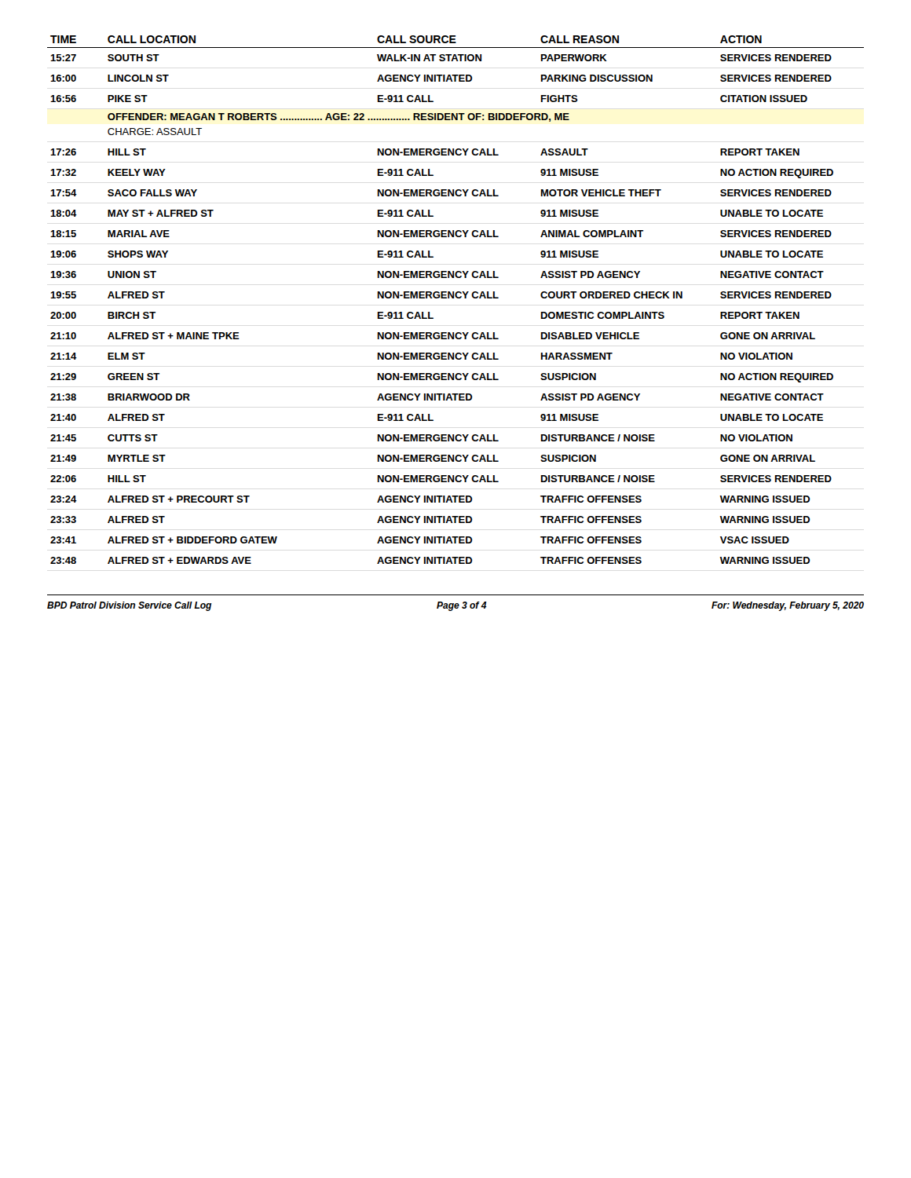| TIME | CALL LOCATION | CALL SOURCE | CALL REASON | ACTION |
| --- | --- | --- | --- | --- |
| 15:27 | SOUTH ST | WALK-IN AT STATION | PAPERWORK | SERVICES RENDERED |
| 16:00 | LINCOLN ST | AGENCY INITIATED | PARKING DISCUSSION | SERVICES RENDERED |
| 16:56 | PIKE ST | E-911 CALL | FIGHTS | CITATION ISSUED |
| | OFFENDER: MEAGAN T ROBERTS ............... AGE: 22 ............... RESIDENT OF: BIDDEFORD, ME |
| | CHARGE: ASSAULT |
| 17:26 | HILL ST | NON-EMERGENCY CALL | ASSAULT | REPORT TAKEN |
| 17:32 | KEELY WAY | E-911 CALL | 911 MISUSE | NO ACTION REQUIRED |
| 17:54 | SACO FALLS WAY | NON-EMERGENCY CALL | MOTOR VEHICLE THEFT | SERVICES RENDERED |
| 18:04 | MAY ST + ALFRED ST | E-911 CALL | 911 MISUSE | UNABLE TO LOCATE |
| 18:15 | MARIAL AVE | NON-EMERGENCY CALL | ANIMAL COMPLAINT | SERVICES RENDERED |
| 19:06 | SHOPS WAY | E-911 CALL | 911 MISUSE | UNABLE TO LOCATE |
| 19:36 | UNION ST | NON-EMERGENCY CALL | ASSIST PD AGENCY | NEGATIVE CONTACT |
| 19:55 | ALFRED ST | NON-EMERGENCY CALL | COURT ORDERED CHECK IN | SERVICES RENDERED |
| 20:00 | BIRCH ST | E-911 CALL | DOMESTIC COMPLAINTS | REPORT TAKEN |
| 21:10 | ALFRED ST + MAINE TPKE | NON-EMERGENCY CALL | DISABLED VEHICLE | GONE ON ARRIVAL |
| 21:14 | ELM ST | NON-EMERGENCY CALL | HARASSMENT | NO VIOLATION |
| 21:29 | GREEN ST | NON-EMERGENCY CALL | SUSPICION | NO ACTION REQUIRED |
| 21:38 | BRIARWOOD DR | AGENCY INITIATED | ASSIST PD AGENCY | NEGATIVE CONTACT |
| 21:40 | ALFRED ST | E-911 CALL | 911 MISUSE | UNABLE TO LOCATE |
| 21:45 | CUTTS ST | NON-EMERGENCY CALL | DISTURBANCE / NOISE | NO VIOLATION |
| 21:49 | MYRTLE ST | NON-EMERGENCY CALL | SUSPICION | GONE ON ARRIVAL |
| 22:06 | HILL ST | NON-EMERGENCY CALL | DISTURBANCE / NOISE | SERVICES RENDERED |
| 23:24 | ALFRED ST + PRECOURT ST | AGENCY INITIATED | TRAFFIC OFFENSES | WARNING ISSUED |
| 23:33 | ALFRED ST | AGENCY INITIATED | TRAFFIC OFFENSES | WARNING ISSUED |
| 23:41 | ALFRED ST + BIDDEFORD GATEW | AGENCY INITIATED | TRAFFIC OFFENSES | VSAC ISSUED |
| 23:48 | ALFRED ST + EDWARDS AVE | AGENCY INITIATED | TRAFFIC OFFENSES | WARNING ISSUED |
BPD Patrol Division Service Call Log
Page 3 of 4
For: Wednesday, February 5, 2020